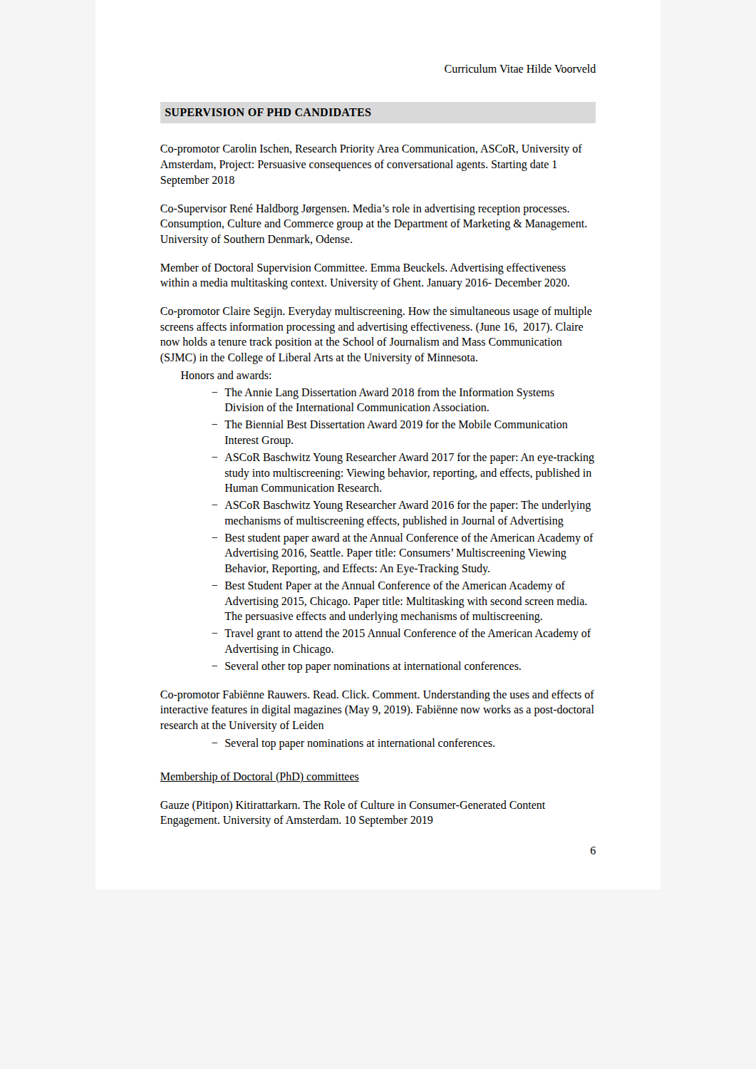Curriculum Vitae Hilde Voorveld
SUPERVISION OF PHD CANDIDATES
Co-promotor Carolin Ischen, Research Priority Area Communication, ASCoR, University of Amsterdam, Project: Persuasive consequences of conversational agents. Starting date 1 September 2018
Co-Supervisor René Haldborg Jørgensen. Media’s role in advertising reception processes. Consumption, Culture and Commerce group at the Department of Marketing & Management. University of Southern Denmark, Odense.
Member of Doctoral Supervision Committee. Emma Beuckels. Advertising effectiveness within a media multitasking context. University of Ghent. January 2016- December 2020.
Co-promotor Claire Segijn. Everyday multiscreening. How the simultaneous usage of multiple screens affects information processing and advertising effectiveness. (June 16, 2017). Claire now holds a tenure track position at the School of Journalism and Mass Communication (SJMC) in the College of Liberal Arts at the University of Minnesota.
Honors and awards:
The Annie Lang Dissertation Award 2018 from the Information Systems Division of the International Communication Association.
The Biennial Best Dissertation Award 2019 for the Mobile Communication Interest Group.
ASCoR Baschwitz Young Researcher Award 2017 for the paper: An eye-tracking study into multiscreening: Viewing behavior, reporting, and effects, published in Human Communication Research.
ASCoR Baschwitz Young Researcher Award 2016 for the paper: The underlying mechanisms of multiscreening effects, published in Journal of Advertising
Best student paper award at the Annual Conference of the American Academy of Advertising 2016, Seattle. Paper title: Consumers’ Multiscreening Viewing Behavior, Reporting, and Effects: An Eye-Tracking Study.
Best Student Paper at the Annual Conference of the American Academy of Advertising 2015, Chicago. Paper title: Multitasking with second screen media. The persuasive effects and underlying mechanisms of multiscreening.
Travel grant to attend the 2015 Annual Conference of the American Academy of Advertising in Chicago.
Several other top paper nominations at international conferences.
Co-promotor Fabiënne Rauwers. Read. Click. Comment. Understanding the uses and effects of interactive features in digital magazines (May 9, 2019). Fabiënne now works as a post-doctoral research at the University of Leiden
Several top paper nominations at international conferences.
Membership of Doctoral (PhD) committees
Gauze (Pitipon) Kitirattarkarn. The Role of Culture in Consumer-Generated Content Engagement. University of Amsterdam. 10 September 2019
6